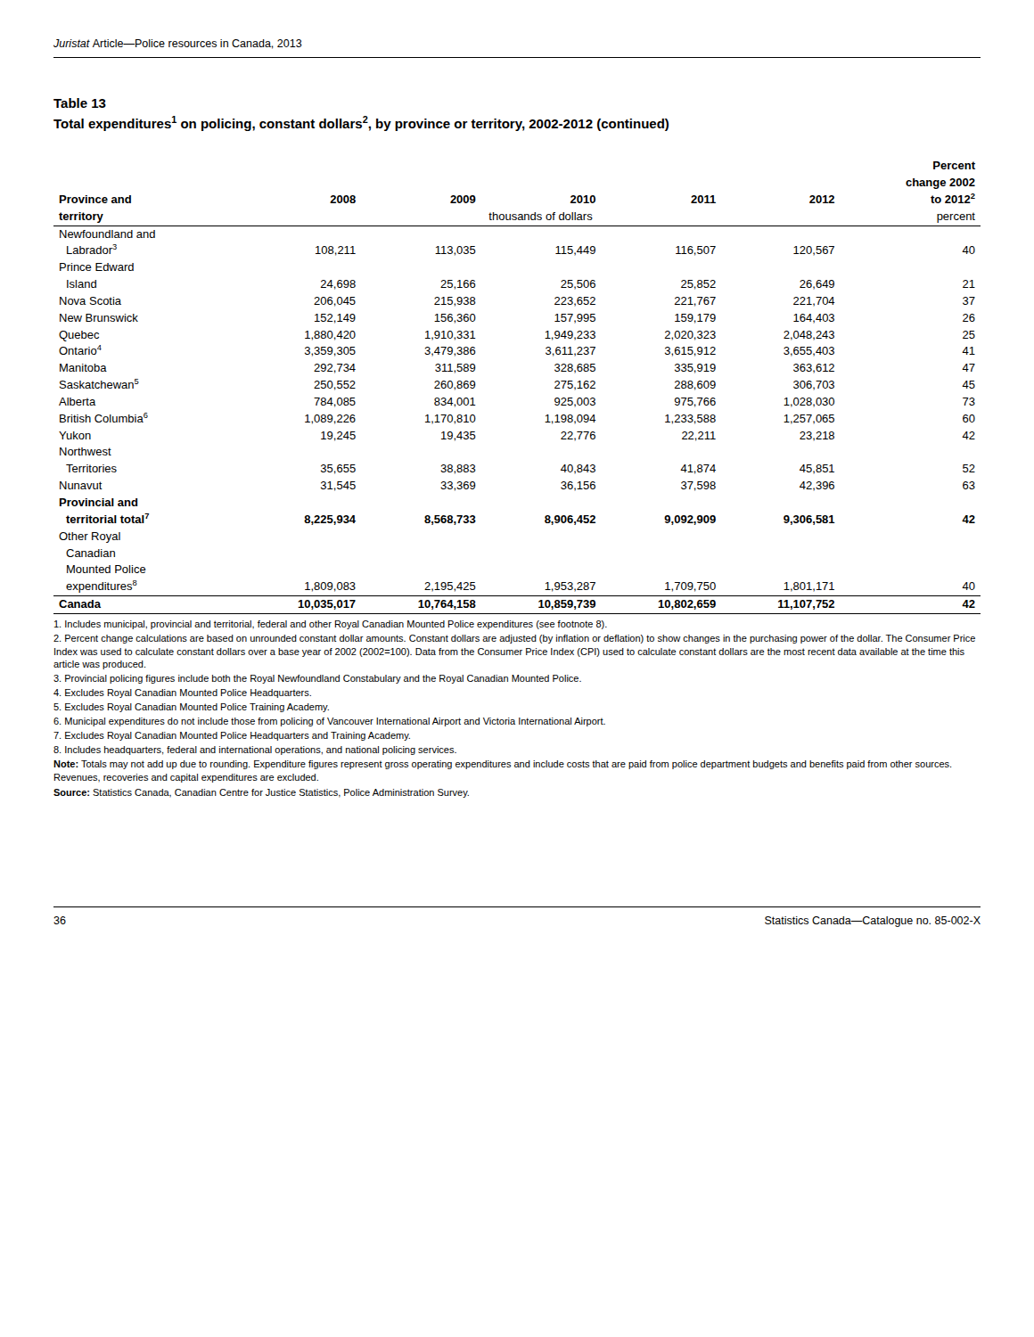Juristat Article—Police resources in Canada, 2013
Table 13
Total expenditures1 on policing, constant dollars2, by province or territory, 2002-2012 (continued)
| | | | | | | Percent change 2002 |
| --- | --- | --- | --- | --- | --- | --- |
| Province and | 2008 | 2009 | 2010 | 2011 | 2012 | to 2012 2 |
| territory | thousands of dollars | percent |
| Newfoundland and | | | | | | |
| Labrador 3 | 108,211 | 113,035 | 115,449 | 116,507 | 120,567 | 40 |
| Prince Edward | | | | | | |
| Island | 24,698 | 25,166 | 25,506 | 25,852 | 26,649 | 21 |
| Nova Scotia | 206,045 | 215,938 | 223,652 | 221,767 | 221,704 | 37 |
| New Brunswick | 152,149 | 156,360 | 157,995 | 159,179 | 164,403 | 26 |
| Quebec | 1,880,420 | 1,910,331 | 1,949,233 | 2,020,323 | 2,048,243 | 25 |
| Ontario 4 | 3,359,305 | 3,479,386 | 3,611,237 | 3,615,912 | 3,655,403 | 41 |
| Manitoba | 292,734 | 311,589 | 328,685 | 335,919 | 363,612 | 47 |
| Saskatchewan 5 | 250,552 | 260,869 | 275,162 | 288,609 | 306,703 | 45 |
| Alberta | 784,085 | 834,001 | 925,003 | 975,766 | 1,028,030 | 73 |
| British Columbia 6 | 1,089,226 | 1,170,810 | 1,198,094 | 1,233,588 | 1,257,065 | 60 |
| Yukon | 19,245 | 19,435 | 22,776 | 22,211 | 23,218 | 42 |
| Northwest | | | | | | |
| Territories | 35,655 | 38,883 | 40,843 | 41,874 | 45,851 | 52 |
| Nunavut | 31,545 | 33,369 | 36,156 | 37,598 | 42,396 | 63 |
| Provincial and | | | | | | |
| territorial total 7 | 8,225,934 | 8,568,733 | 8,906,452 | 9,092,909 | 9,306,581 | 42 |
| Other Royal | | | | | | |
| Canadian | | | | | | |
| Mounted Police | | | | | | |
| expenditures 8 | 1,809,083 | 2,195,425 | 1,953,287 | 1,709,750 | 1,801,171 | 40 |
| Canada | 10,035,017 | 10,764,158 | 10,859,739 | 10,802,659 | 11,107,752 | 42 |
1. Includes municipal, provincial and territorial, federal and other Royal Canadian Mounted Police expenditures (see footnote 8).
2. Percent change calculations are based on unrounded constant dollar amounts. Constant dollars are adjusted (by inflation or deflation) to show changes in the purchasing power of the dollar. The Consumer Price Index was used to calculate constant dollars over a base year of 2002 (2002=100). Data from the Consumer Price Index (CPI) used to calculate constant dollars are the most recent data available at the time this article was produced.
3. Provincial policing figures include both the Royal Newfoundland Constabulary and the Royal Canadian Mounted Police.
4. Excludes Royal Canadian Mounted Police Headquarters.
5. Excludes Royal Canadian Mounted Police Training Academy.
6. Municipal expenditures do not include those from policing of Vancouver International Airport and Victoria International Airport.
7. Excludes Royal Canadian Mounted Police Headquarters and Training Academy.
8. Includes headquarters, federal and international operations, and national policing services.
Note: Totals may not add up due to rounding. Expenditure figures represent gross operating expenditures and include costs that are paid from police department budgets and benefits paid from other sources. Revenues, recoveries and capital expenditures are excluded.
Source: Statistics Canada, Canadian Centre for Justice Statistics, Police Administration Survey.
36 Statistics Canada—Catalogue no. 85-002-X